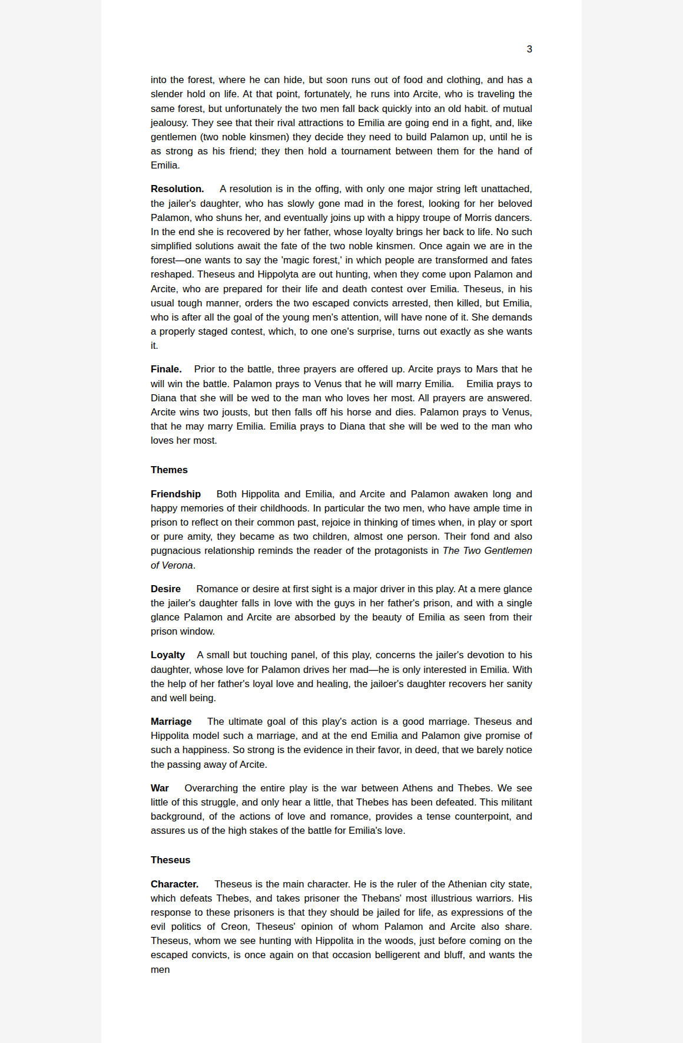3
into the forest, where he can hide, but soon runs out of food and clothing, and has a slender hold on life. At that point, fortunately, he runs into Arcite, who is traveling the same forest, but unfortunately the two men fall back quickly into an old habit. of mutual jealousy. They see that their rival attractions to Emilia are going end in a fight, and, like gentlemen (two noble kinsmen) they decide they need to build Palamon up, until he is as strong as his friend; they then hold a tournament between them for the hand of Emilia.
Resolution. A resolution is in the offing, with only one major string left unattached, the jailer's daughter, who has slowly gone mad in the forest, looking for her beloved Palamon, who shuns her, and eventually joins up with a hippy troupe of Morris dancers. In the end she is recovered by her father, whose loyalty brings her back to life. No such simplified solutions await the fate of the two noble kinsmen. Once again we are in the forest—one wants to say the 'magic forest,' in which people are transformed and fates reshaped. Theseus and Hippolyta are out hunting, when they come upon Palamon and Arcite, who are prepared for their life and death contest over Emilia. Theseus, in his usual tough manner, orders the two escaped convicts arrested, then killed, but Emilia, who is after all the goal of the young men's attention, will have none of it. She demands a properly staged contest, which, to one one's surprise, turns out exactly as she wants it.
Finale. Prior to the battle, three prayers are offered up. Arcite prays to Mars that he will win the battle. Palamon prays to Venus that he will marry Emilia. Emilia prays to Diana that she will be wed to the man who loves her most. All prayers are answered. Arcite wins two jousts, but then falls off his horse and dies. Palamon prays to Venus, that he may marry Emilia. Emilia prays to Diana that she will be wed to the man who loves her most.
Themes
Friendship Both Hippolita and Emilia, and Arcite and Palamon awaken long and happy memories of their childhoods. In particular the two men, who have ample time in prison to reflect on their common past, rejoice in thinking of times when, in play or sport or pure amity, they became as two children, almost one person. Their fond and also pugnacious relationship reminds the reader of the protagonists in The Two Gentlemen of Verona.
Desire Romance or desire at first sight is a major driver in this play. At a mere glance the jailer's daughter falls in love with the guys in her father's prison, and with a single glance Palamon and Arcite are absorbed by the beauty of Emilia as seen from their prison window.
Loyalty A small but touching panel, of this play, concerns the jailer's devotion to his daughter, whose love for Palamon drives her mad—he is only interested in Emilia. With the help of her father's loyal love and healing, the jailoer's daughter recovers her sanity and well being.
Marriage The ultimate goal of this play's action is a good marriage. Theseus and Hippolita model such a marriage, and at the end Emilia and Palamon give promise of such a happiness. So strong is the evidence in their favor, in deed, that we barely notice the passing away of Arcite.
War Overarching the entire play is the war between Athens and Thebes. We see little of this struggle, and only hear a little, that Thebes has been defeated. This militant background, of the actions of love and romance, provides a tense counterpoint, and assures us of the high stakes of the battle for Emilia's love.
Theseus
Character. Theseus is the main character. He is the ruler of the Athenian city state, which defeats Thebes, and takes prisoner the Thebans' most illustrious warriors. His response to these prisoners is that they should be jailed for life, as expressions of the evil politics of Creon, Theseus' opinion of whom Palamon and Arcite also share. Theseus, whom we see hunting with Hippolita in the woods, just before coming on the escaped convicts, is once again on that occasion belligerent and bluff, and wants the men